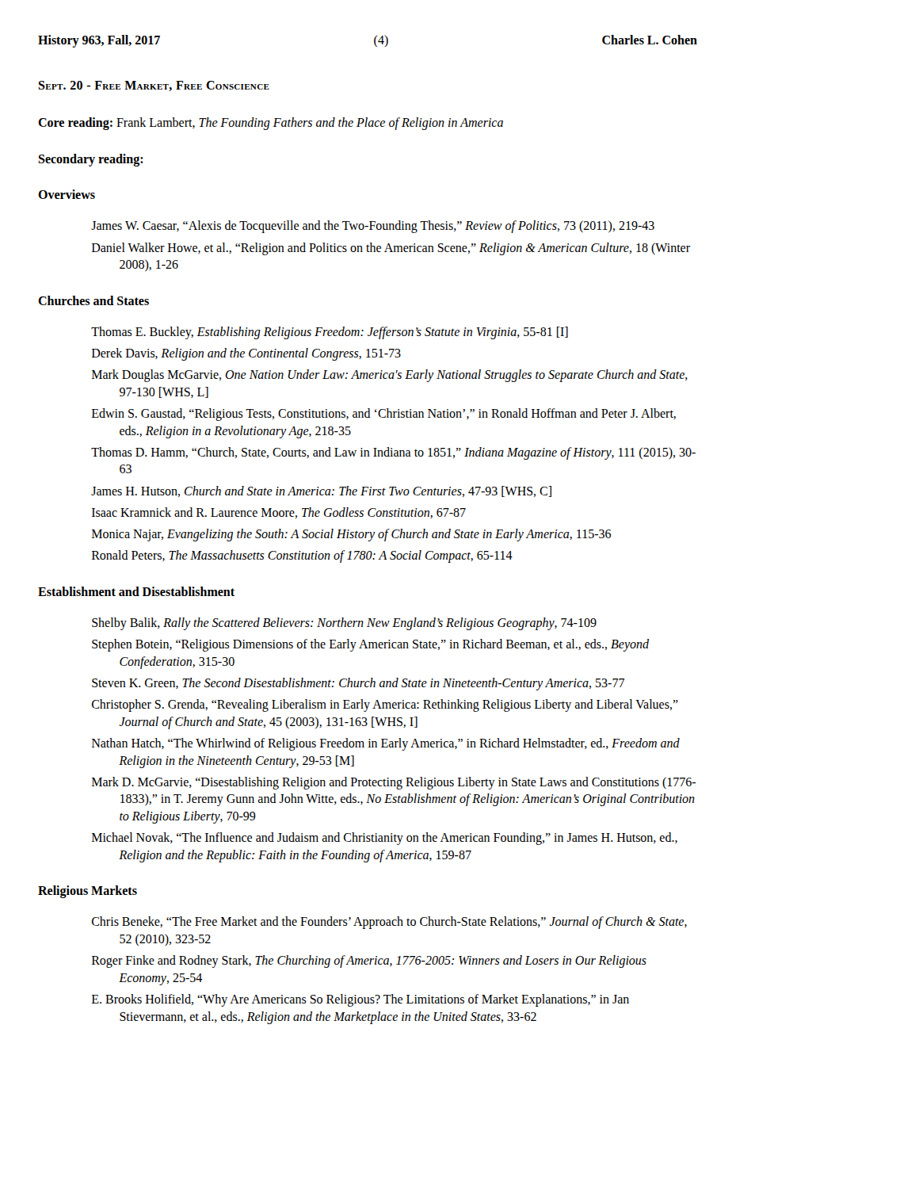History 963, Fall, 2017 (4) Charles L. Cohen
Sept. 20 - Free Market, Free Conscience
Core reading: Frank Lambert, The Founding Fathers and the Place of Religion in America
Secondary reading:
Overviews
James W. Caesar, “Alexis de Tocqueville and the Two-Founding Thesis,” Review of Politics, 73 (2011), 219-43
Daniel Walker Howe, et al., “Religion and Politics on the American Scene,” Religion & American Culture, 18 (Winter 2008), 1-26
Churches and States
Thomas E. Buckley, Establishing Religious Freedom: Jefferson’s Statute in Virginia, 55-81 [I]
Derek Davis, Religion and the Continental Congress, 151-73
Mark Douglas McGarvie, One Nation Under Law: America's Early National Struggles to Separate Church and State, 97-130 [WHS, L]
Edwin S. Gaustad, “Religious Tests, Constitutions, and ‘Christian Nation’,” in Ronald Hoffman and Peter J. Albert, eds., Religion in a Revolutionary Age, 218-35
Thomas D. Hamm, “Church, State, Courts, and Law in Indiana to 1851,” Indiana Magazine of History, 111 (2015), 30-63
James H. Hutson, Church and State in America: The First Two Centuries, 47-93 [WHS, C]
Isaac Kramnick and R. Laurence Moore, The Godless Constitution, 67-87
Monica Najar, Evangelizing the South: A Social History of Church and State in Early America, 115-36
Ronald Peters, The Massachusetts Constitution of 1780: A Social Compact, 65-114
Establishment and Disestablishment
Shelby Balik, Rally the Scattered Believers: Northern New England’s Religious Geography, 74-109
Stephen Botein, “Religious Dimensions of the Early American State,” in Richard Beeman, et al., eds., Beyond Confederation, 315-30
Steven K. Green, The Second Disestablishment: Church and State in Nineteenth-Century America, 53-77
Christopher S. Grenda, “Revealing Liberalism in Early America: Rethinking Religious Liberty and Liberal Values,” Journal of Church and State, 45 (2003), 131-163 [WHS, I]
Nathan Hatch, “The Whirlwind of Religious Freedom in Early America,” in Richard Helmstadter, ed., Freedom and Religion in the Nineteenth Century, 29-53 [M]
Mark D. McGarvie, “Disestablishing Religion and Protecting Religious Liberty in State Laws and Constitutions (1776-1833),” in T. Jeremy Gunn and John Witte, eds., No Establishment of Religion: American’s Original Contribution to Religious Liberty, 70-99
Michael Novak, “The Influence and Judaism and Christianity on the American Founding,” in James H. Hutson, ed., Religion and the Republic: Faith in the Founding of America, 159-87
Religious Markets
Chris Beneke, “The Free Market and the Founders’ Approach to Church-State Relations,” Journal of Church & State, 52 (2010), 323-52
Roger Finke and Rodney Stark, The Churching of America, 1776-2005: Winners and Losers in Our Religious Economy, 25-54
E. Brooks Holifield, “Why Are Americans So Religious? The Limitations of Market Explanations,” in Jan Stievermann, et al., eds., Religion and the Marketplace in the United States, 33-62